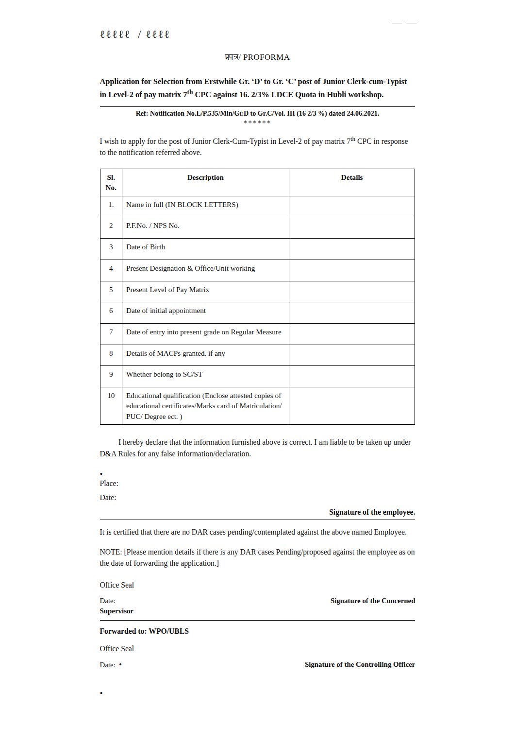​ℓℓℓℓℓ / ℓℓℓℓ
— —
प्रपत्र/ PROFORMA
Application for Selection from Erstwhile Gr. ‘D’ to Gr. ‘C’ post of Junior Clerk-cum-Typist in Level-2 of pay matrix 7th CPC against 16. 2/3% LDCE Quota in Hubli workshop.
Ref: Notification No.L/P.535/Min/Gr.D to Gr.C/Vol. III (16 2/3 %) dated 24.06.2021.
******
I wish to apply for the post of Junior Clerk-Cum-Typist in Level-2 of pay matrix 7th CPC in response to the notification referred above.
| Sl. No. | Description | Details |
| --- | --- | --- |
| 1. | Name in full (IN BLOCK LETTERS) | |
| 2 | P.F.No. / NPS No. | |
| 3 | Date of Birth | |
| 4 | Present Designation & Office/Unit working | |
| 5 | Present Level of Pay Matrix | |
| 6 | Date of initial appointment | |
| 7 | Date of entry into present grade on Regular Measure | |
| 8 | Details of MACPs granted, if any | |
| 9 | Whether belong to SC/ST | |
| 10 | Educational qualification (Enclose attested copies of educational certificates/Marks card of Matriculation/ PUC/ Degree ect. ) | |
I hereby declare that the information furnished above is correct. I am liable to be taken up under D&A Rules for any false information/declaration.
•
Place:
Date:
Signature of the employee.
It is certified that there are no DAR cases pending/contemplated against the above named Employee.
NOTE: [Please mention details if there is any DAR cases Pending/proposed against the employee as on the date of forwarding the application.]
Office Seal
| Date: Supervisor | Signature of the Concerned |
Forwarded to: WPO/UBLS
Office Seal
| Date: • | Signature of the Controlling Officer |
•